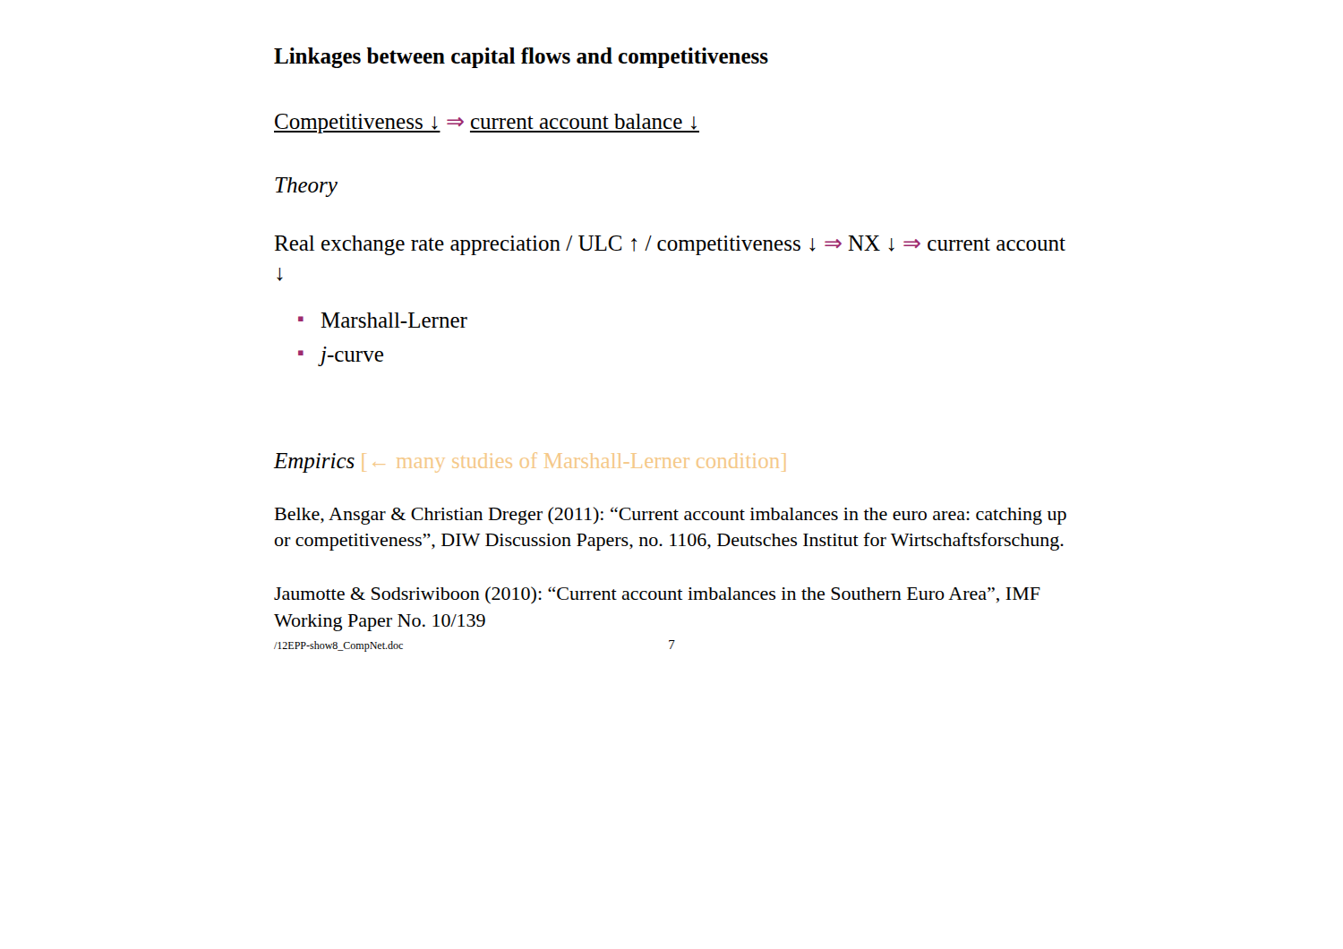Linkages between capital flows and competitiveness
Competitiveness ↓ ⇒ current account balance ↓
Theory
Real exchange rate appreciation / ULC ↑ / competitiveness ↓ ⇒ NX ↓ ⇒ current account ↓
Marshall-Lerner
j-curve
Empirics [← many studies of Marshall-Lerner condition]
Belke, Ansgar & Christian Dreger (2011): “Current account imbalances in the euro area: catching up or competitiveness”, DIW Discussion Papers, no. 1106, Deutsches Institut for Wirtschaftsforschung.
Jaumotte & Sodsriwiboon (2010): “Current account imbalances in the Southern Euro Area”, IMF Working Paper No. 10/139
/12EPP-show8_CompNet.doc 7